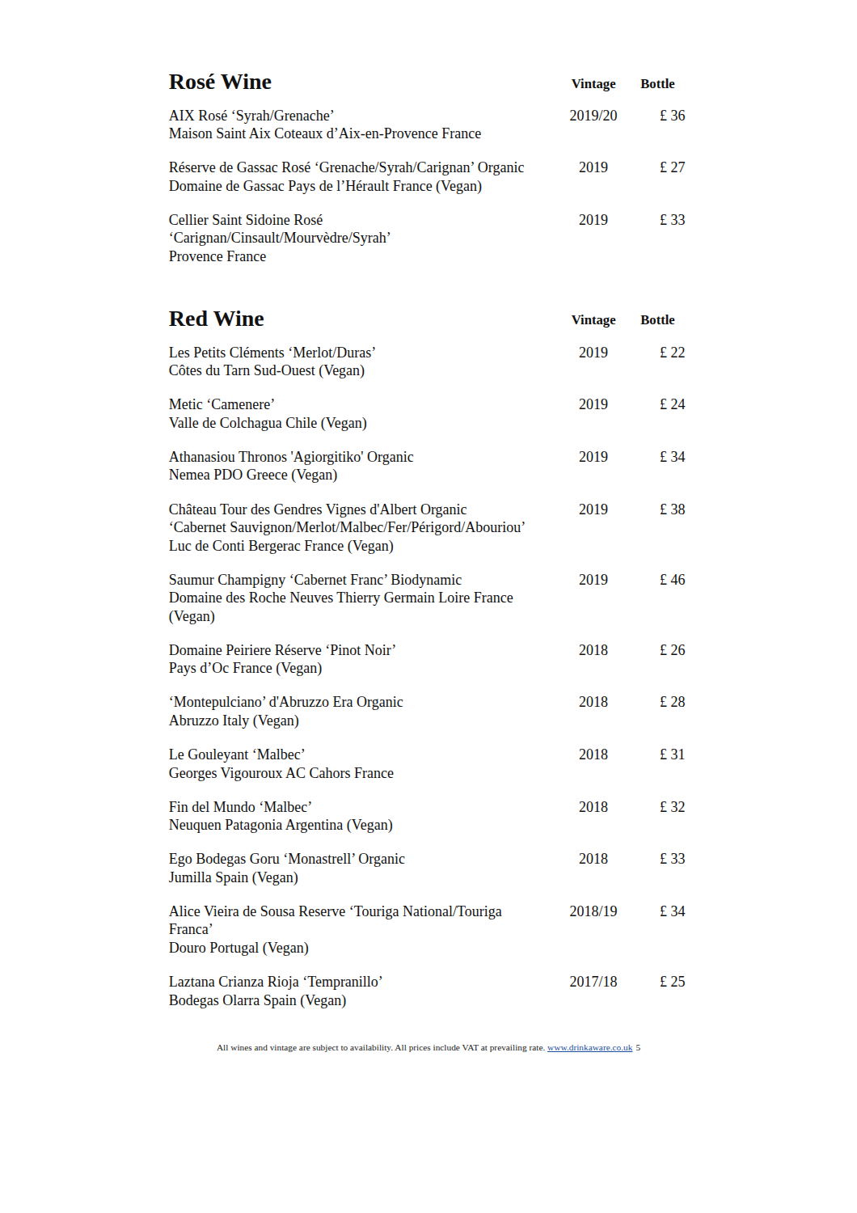| Rosé Wine | Vintage | Bottle |
| --- | --- | --- |
| AIX Rosé ‘Syrah/Grenache’ Maison Saint Aix Coteaux d’Aix-en-Provence France | 2019/20 | £ 36 |
| Réserve de Gassac Rosé ‘Grenache/Syrah/Carignan’ Organic Domaine de Gassac Pays de l’Hérault France (Vegan) | 2019 | £ 27 |
| Cellier Saint Sidoine Rosé ‘Carignan/Cinsault/Mourvèdre/Syrah’ Provence France | 2019 | £ 33 |
| Red Wine | Vintage | Bottle |
| --- | --- | --- |
| Les Petits Cléments ‘Merlot/Duras’ Côtes du Tarn Sud-Ouest (Vegan) | 2019 | £ 22 |
| Metic ‘Camenere’ Valle de Colchagua Chile (Vegan) | 2019 | £ 24 |
| Athanasiou Thronos 'Agiorgitiko' Organic Nemea PDO Greece (Vegan) | 2019 | £ 34 |
| Château Tour des Gendres Vignes d'Albert Organic ‘Cabernet Sauvignon/Merlot/Malbec/Fer/Périgord/Abouriou’ Luc de Conti Bergerac France (Vegan) | 2019 | £ 38 |
| Saumur Champigny ‘Cabernet Franc’ Biodynamic Domaine des Roche Neuves Thierry Germain Loire France (Vegan) | 2019 | £ 46 |
| Domaine Peiriere Réserve ‘Pinot Noir’ Pays d’Oc France (Vegan) | 2018 | £ 26 |
| ‘Montepulciano’ d'Abruzzo Era Organic Abruzzo Italy (Vegan) | 2018 | £ 28 |
| Le Gouleyant ‘Malbec’ Georges Vigouroux AC Cahors France | 2018 | £ 31 |
| Fin del Mundo ‘Malbec’ Neuquen Patagonia Argentina (Vegan) | 2018 | £ 32 |
| Ego Bodegas Goru ‘Monastrell’ Organic Jumilla Spain (Vegan) | 2018 | £ 33 |
| Alice Vieira de Sousa Reserve ‘Touriga National/Touriga Franca’ Douro Portugal (Vegan) | 2018/19 | £ 34 |
| Laztana Crianza Rioja ‘Tempranillo’ Bodegas Olarra Spain (Vegan) | 2017/18 | £ 25 |
All wines and vintage are subject to availability. All prices include VAT at prevailing rate. www.drinkaware.co.uk 5